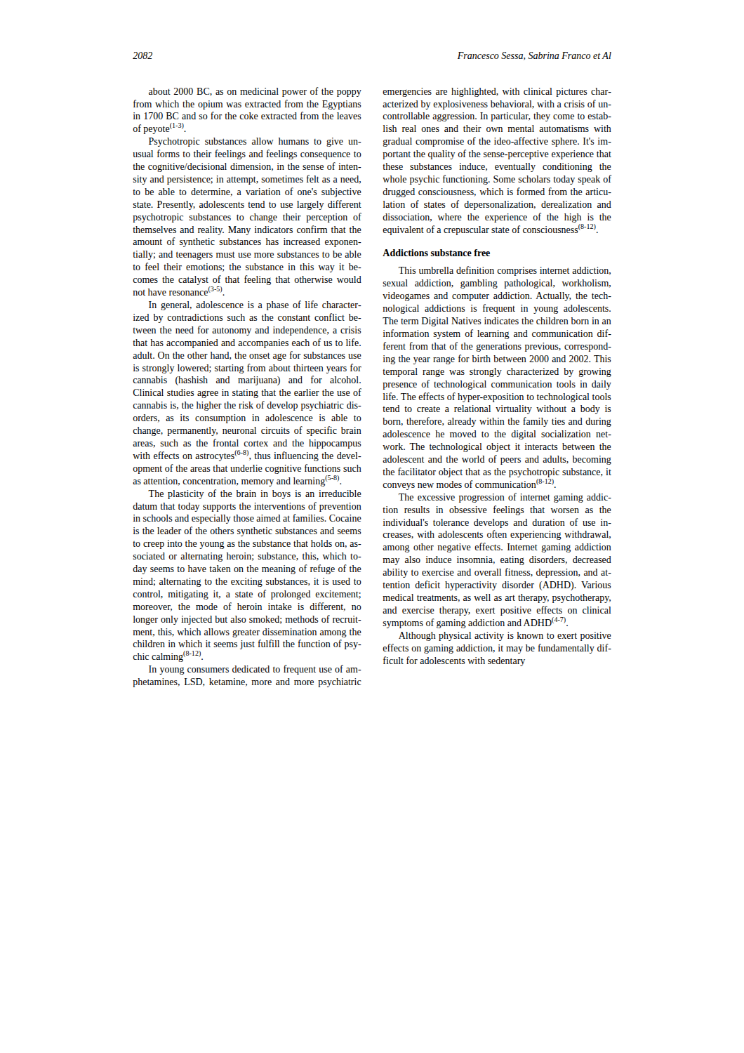2082 Francesco Sessa, Sabrina Franco et Al
about 2000 BC, as on medicinal power of the poppy from which the opium was extracted from the Egyptians in 1700 BC and so for the coke extracted from the leaves of peyote(1-3).
Psychotropic substances allow humans to give unusual forms to their feelings and feelings consequence to the cognitive/decisional dimension, in the sense of intensity and persistence; in attempt, sometimes felt as a need, to be able to determine, a variation of one's subjective state. Presently, adolescents tend to use largely different psychotropic substances to change their perception of themselves and reality. Many indicators confirm that the amount of synthetic substances has increased exponentially; and teenagers must use more substances to be able to feel their emotions; the substance in this way it becomes the catalyst of that feeling that otherwise would not have resonance(3-5).
In general, adolescence is a phase of life characterized by contradictions such as the constant conflict between the need for autonomy and independence, a crisis that has accompanied and accompanies each of us to life. adult. On the other hand, the onset age for substances use is strongly lowered; starting from about thirteen years for cannabis (hashish and marijuana) and for alcohol. Clinical studies agree in stating that the earlier the use of cannabis is, the higher the risk of develop psychiatric disorders, as its consumption in adolescence is able to change, permanently, neuronal circuits of specific brain areas, such as the frontal cortex and the hippocampus with effects on astrocytes(6-8), thus influencing the development of the areas that underlie cognitive functions such as attention, concentration, memory and learning(5-8).
The plasticity of the brain in boys is an irreducible datum that today supports the interventions of prevention in schools and especially those aimed at families. Cocaine is the leader of the others synthetic substances and seems to creep into the young as the substance that holds on, associated or alternating heroin; substance, this, which today seems to have taken on the meaning of refuge of the mind; alternating to the exciting substances, it is used to control, mitigating it, a state of prolonged excitement; moreover, the mode of heroin intake is different, no longer only injected but also smoked; methods of recruitment, this, which allows greater dissemination among the children in which it seems just fulfill the function of psychic calming(8-12).
In young consumers dedicated to frequent use of amphetamines, LSD, ketamine, more and more psychiatric emergencies are highlighted, with clinical pictures characterized by explosiveness behavioral, with a crisis of uncontrollable aggression. In particular, they come to establish real ones and their own mental automatisms with gradual compromise of the ideo-affective sphere. It's important the quality of the sense-perceptive experience that these substances induce, eventually conditioning the whole psychic functioning. Some scholars today speak of drugged consciousness, which is formed from the articulation of states of depersonalization, derealization and dissociation, where the experience of the high is the equivalent of a crepuscular state of consciousness(8-12).
Addictions substance free
This umbrella definition comprises internet addiction, sexual addiction, gambling pathological, workholism, videogames and computer addiction. Actually, the technological addictions is frequent in young adolescents. The term Digital Natives indicates the children born in an information system of learning and communication different from that of the generations previous, corresponding the year range for birth between 2000 and 2002. This temporal range was strongly characterized by growing presence of technological communication tools in daily life. The effects of hyper-exposition to technological tools tend to create a relational virtuality without a body is born, therefore, already within the family ties and during adolescence he moved to the digital socialization network. The technological object it interacts between the adolescent and the world of peers and adults, becoming the facilitator object that as the psychotropic substance, it conveys new modes of communication(8-12).
The excessive progression of internet gaming addiction results in obsessive feelings that worsen as the individual's tolerance develops and duration of use increases, with adolescents often experiencing withdrawal, among other negative effects. Internet gaming addiction may also induce insomnia, eating disorders, decreased ability to exercise and overall fitness, depression, and attention deficit hyperactivity disorder (ADHD). Various medical treatments, as well as art therapy, psychotherapy, and exercise therapy, exert positive effects on clinical symptoms of gaming addiction and ADHD(4-7).
Although physical activity is known to exert positive effects on gaming addiction, it may be fundamentally difficult for adolescents with sedentary